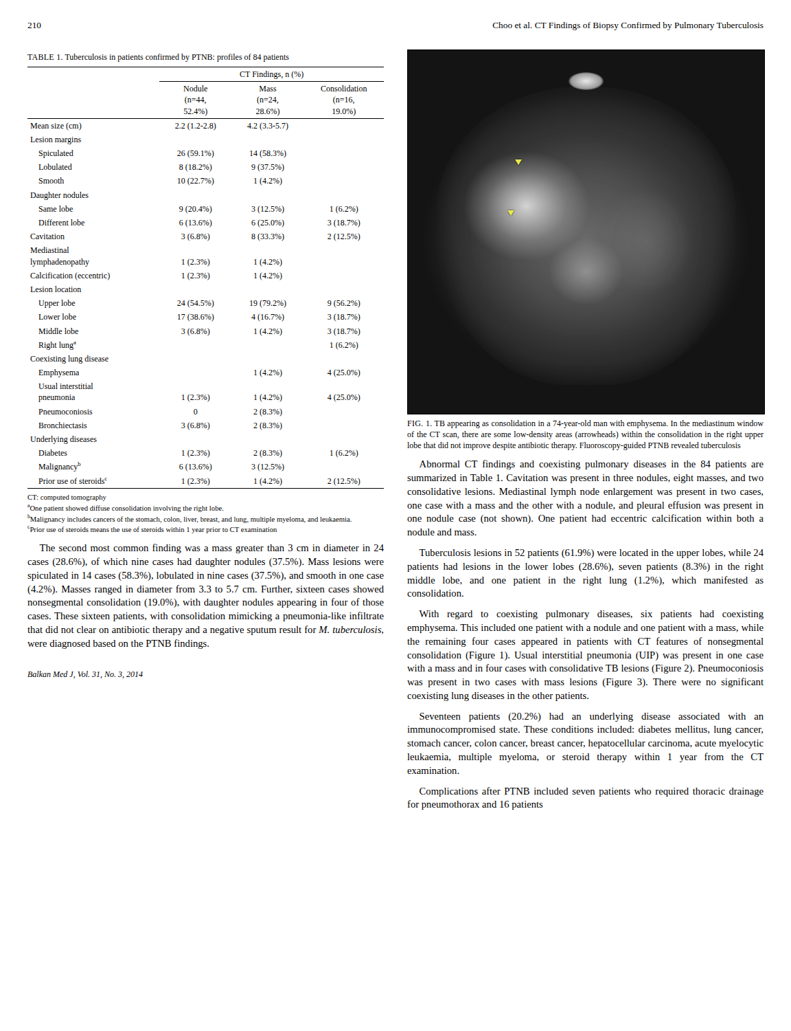210
Choo et al. CT Findings of Biopsy Confirmed by Pulmonary Tuberculosis
TABLE 1. Tuberculosis in patients confirmed by PTNB: profiles of 84 patients
| | CT Findings, n (%) |
| --- | --- |
| | Nodule (n=44, 52.4%) | Mass (n=24, 28.6%) | Consolidation (n=16, 19.0%) |
| Mean size (cm) | 2.2 (1.2-2.8) | 4.2 (3.3-5.7) | |
| Lesion margins | | | |
| Spiculated | 26 (59.1%) | 14 (58.3%) | |
| Lobulated | 8 (18.2%) | 9 (37.5%) | |
| Smooth | 10 (22.7%) | 1 (4.2%) | |
| Daughter nodules | | | |
| Same lobe | 9 (20.4%) | 3 (12.5%) | 1 (6.2%) |
| Different lobe | 6 (13.6%) | 6 (25.0%) | 3 (18.7%) |
| Cavitation | 3 (6.8%) | 8 (33.3%) | 2 (12.5%) |
| Mediastinal lymphadenopathy | 1 (2.3%) | 1 (4.2%) | |
| Calcification (eccentric) | 1 (2.3%) | 1 (4.2%) | |
| Lesion location | | | |
| Upper lobe | 24 (54.5%) | 19 (79.2%) | 9 (56.2%) |
| Lower lobe | 17 (38.6%) | 4 (16.7%) | 3 (18.7%) |
| Middle lobe | 3 (6.8%) | 1 (4.2%) | 3 (18.7%) |
| Right lung a | | | 1 (6.2%) |
| Coexisting lung disease | | | |
| Emphysema | | 1 (4.2%) | 4 (25.0%) |
| Usual interstitial pneumonia | 1 (2.3%) | 1 (4.2%) | 4 (25.0%) |
| Pneumoconiosis | 0 | 2 (8.3%) | |
| Bronchiectasis | 3 (6.8%) | 2 (8.3%) | |
| Underlying diseases | | | |
| Diabetes | 1 (2.3%) | 2 (8.3%) | 1 (6.2%) |
| Malignancy b | 6 (13.6%) | 3 (12.5%) | |
| Prior use of steroids c | 1 (2.3%) | 1 (4.2%) | 2 (12.5%) |
CT: computed tomography
aOne patient showed diffuse consolidation involving the right lobe.
bMalignancy includes cancers of the stomach, colon, liver, breast, and lung, multiple myeloma, and leukaemia.
cPrior use of steroids means the use of steroids within 1 year prior to CT examination
The second most common finding was a mass greater than 3 cm in diameter in 24 cases (28.6%), of which nine cases had daughter nodules (37.5%). Mass lesions were spiculated in 14 cases (58.3%), lobulated in nine cases (37.5%), and smooth in one case (4.2%). Masses ranged in diameter from 3.3 to 5.7 cm. Further, sixteen cases showed nonsegmental consolidation (19.0%), with daughter nodules appearing in four of those cases. These sixteen patients, with consolidation mimicking a pneumonia-like infiltrate that did not clear on antibiotic therapy and a negative sputum result for M. tuberculosis, were diagnosed based on the PTNB findings.
Balkan Med J, Vol. 31, No. 3, 2014
FIG. 1. TB appearing as consolidation in a 74-year-old man with emphysema. In the mediastinum window of the CT scan, there are some low-density areas (arrowheads) within the consolidation in the right upper lobe that did not improve despite antibiotic therapy. Fluoroscopy-guided PTNB revealed tuberculosis
Abnormal CT findings and coexisting pulmonary diseases in the 84 patients are summarized in Table 1. Cavitation was present in three nodules, eight masses, and two consolidative lesions. Mediastinal lymph node enlargement was present in two cases, one case with a mass and the other with a nodule, and pleural effusion was present in one nodule case (not shown). One patient had eccentric calcification within both a nodule and mass.
Tuberculosis lesions in 52 patients (61.9%) were located in the upper lobes, while 24 patients had lesions in the lower lobes (28.6%), seven patients (8.3%) in the right middle lobe, and one patient in the right lung (1.2%), which manifested as consolidation.
With regard to coexisting pulmonary diseases, six patients had coexisting emphysema. This included one patient with a nodule and one patient with a mass, while the remaining four cases appeared in patients with CT features of nonsegmental consolidation (Figure 1). Usual interstitial pneumonia (UIP) was present in one case with a mass and in four cases with consolidative TB lesions (Figure 2). Pneumoconiosis was present in two cases with mass lesions (Figure 3). There were no significant coexisting lung diseases in the other patients.
Seventeen patients (20.2%) had an underlying disease associated with an immunocompromised state. These conditions included: diabetes mellitus, lung cancer, stomach cancer, colon cancer, breast cancer, hepatocellular carcinoma, acute myelocytic leukaemia, multiple myeloma, or steroid therapy within 1 year from the CT examination.
Complications after PTNB included seven patients who required thoracic drainage for pneumothorax and 16 patients